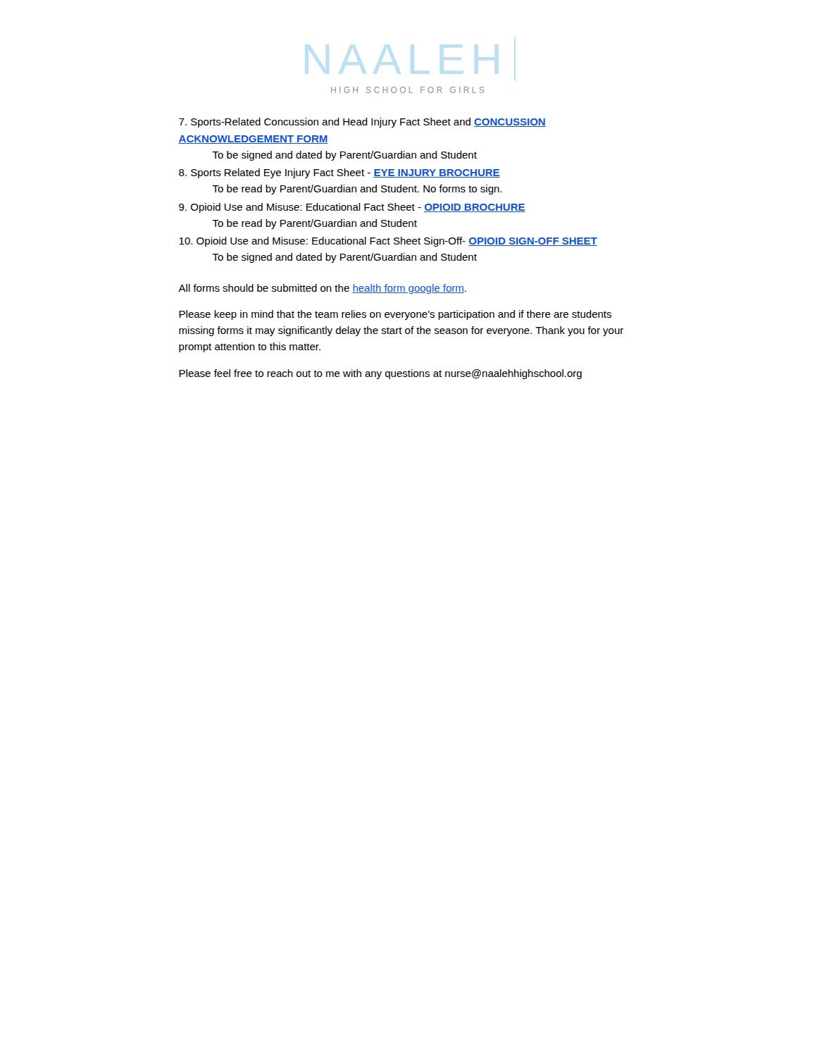NAALEH
HIGH SCHOOL FOR GIRLS
7. Sports-Related Concussion and Head Injury Fact Sheet and CONCUSSION ACKNOWLEDGEMENT FORM
To be signed and dated by Parent/Guardian and Student
8. Sports Related Eye Injury Fact Sheet - EYE INJURY BROCHURE
To be read by Parent/Guardian and Student. No forms to sign.
9. Opioid Use and Misuse: Educational Fact Sheet - OPIOID BROCHURE
To be read by Parent/Guardian and Student
10. Opioid Use and Misuse: Educational Fact Sheet Sign-Off- OPIOID SIGN-OFF SHEET
To be signed and dated by Parent/Guardian and Student
All forms should be submitted on the health form google form.
Please keep in mind that the team relies on everyone's participation and if there are students missing forms it may significantly delay the start of the season for everyone. Thank you for your prompt attention to this matter.
Please feel free to reach out to me with any questions at nurse@naalehhighschool.org